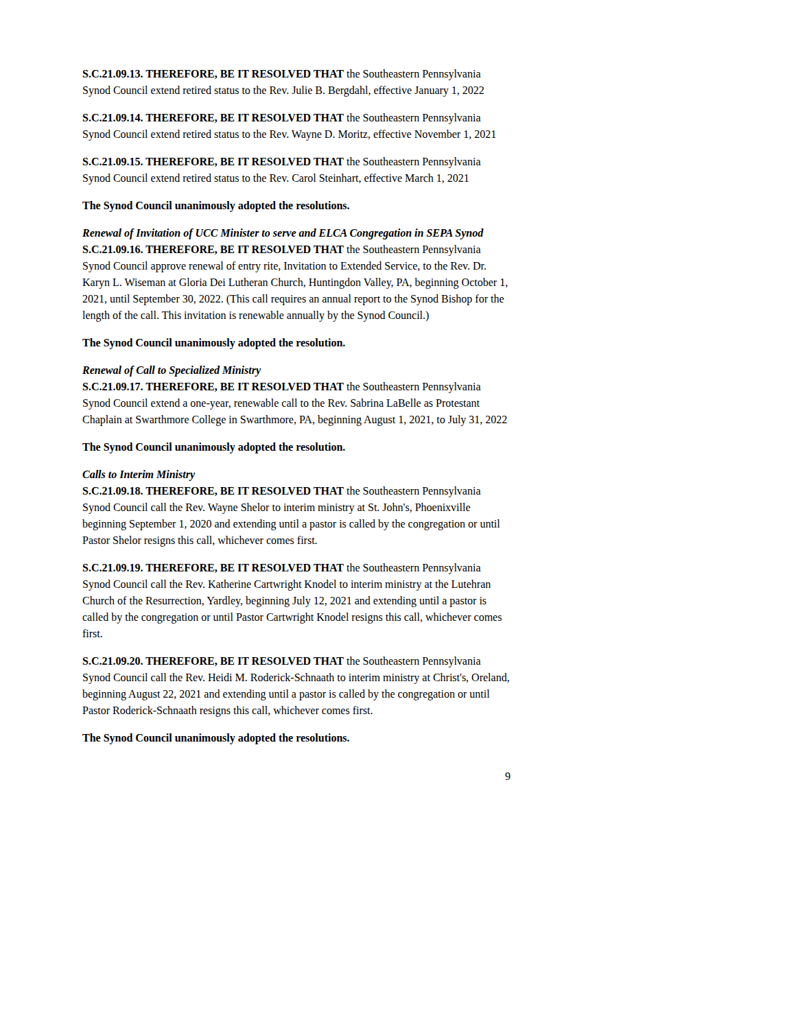S.C.21.09.13. THEREFORE, BE IT RESOLVED THAT the Southeastern Pennsylvania Synod Council extend retired status to the Rev. Julie B. Bergdahl, effective January 1, 2022
S.C.21.09.14. THEREFORE, BE IT RESOLVED THAT the Southeastern Pennsylvania Synod Council extend retired status to the Rev. Wayne D. Moritz, effective November 1, 2021
S.C.21.09.15. THEREFORE, BE IT RESOLVED THAT the Southeastern Pennsylvania Synod Council extend retired status to the Rev. Carol Steinhart, effective March 1, 2021
The Synod Council unanimously adopted the resolutions.
Renewal of Invitation of UCC Minister to serve and ELCA Congregation in SEPA Synod
S.C.21.09.16. THEREFORE, BE IT RESOLVED THAT the Southeastern Pennsylvania Synod Council approve renewal of entry rite, Invitation to Extended Service, to the Rev. Dr. Karyn L. Wiseman at Gloria Dei Lutheran Church, Huntingdon Valley, PA, beginning October 1, 2021, until September 30, 2022. (This call requires an annual report to the Synod Bishop for the length of the call. This invitation is renewable annually by the Synod Council.)
The Synod Council unanimously adopted the resolution.
Renewal of Call to Specialized Ministry
S.C.21.09.17. THEREFORE, BE IT RESOLVED THAT the Southeastern Pennsylvania Synod Council extend a one-year, renewable call to the Rev. Sabrina LaBelle as Protestant Chaplain at Swarthmore College in Swarthmore, PA, beginning August 1, 2021, to July 31, 2022
The Synod Council unanimously adopted the resolution.
Calls to Interim Ministry
S.C.21.09.18. THEREFORE, BE IT RESOLVED THAT the Southeastern Pennsylvania Synod Council call the Rev. Wayne Shelor to interim ministry at St. John's, Phoenixville beginning September 1, 2020 and extending until a pastor is called by the congregation or until Pastor Shelor resigns this call, whichever comes first.
S.C.21.09.19. THEREFORE, BE IT RESOLVED THAT the Southeastern Pennsylvania Synod Council call the Rev. Katherine Cartwright Knodel to interim ministry at the Lutehran Church of the Resurrection, Yardley, beginning July 12, 2021 and extending until a pastor is called by the congregation or until Pastor Cartwright Knodel resigns this call, whichever comes first.
S.C.21.09.20. THEREFORE, BE IT RESOLVED THAT the Southeastern Pennsylvania Synod Council call the Rev. Heidi M. Roderick-Schnaath to interim ministry at Christ's, Oreland, beginning August 22, 2021 and extending until a pastor is called by the congregation or until Pastor Roderick-Schnaath resigns this call, whichever comes first.
The Synod Council unanimously adopted the resolutions.
9